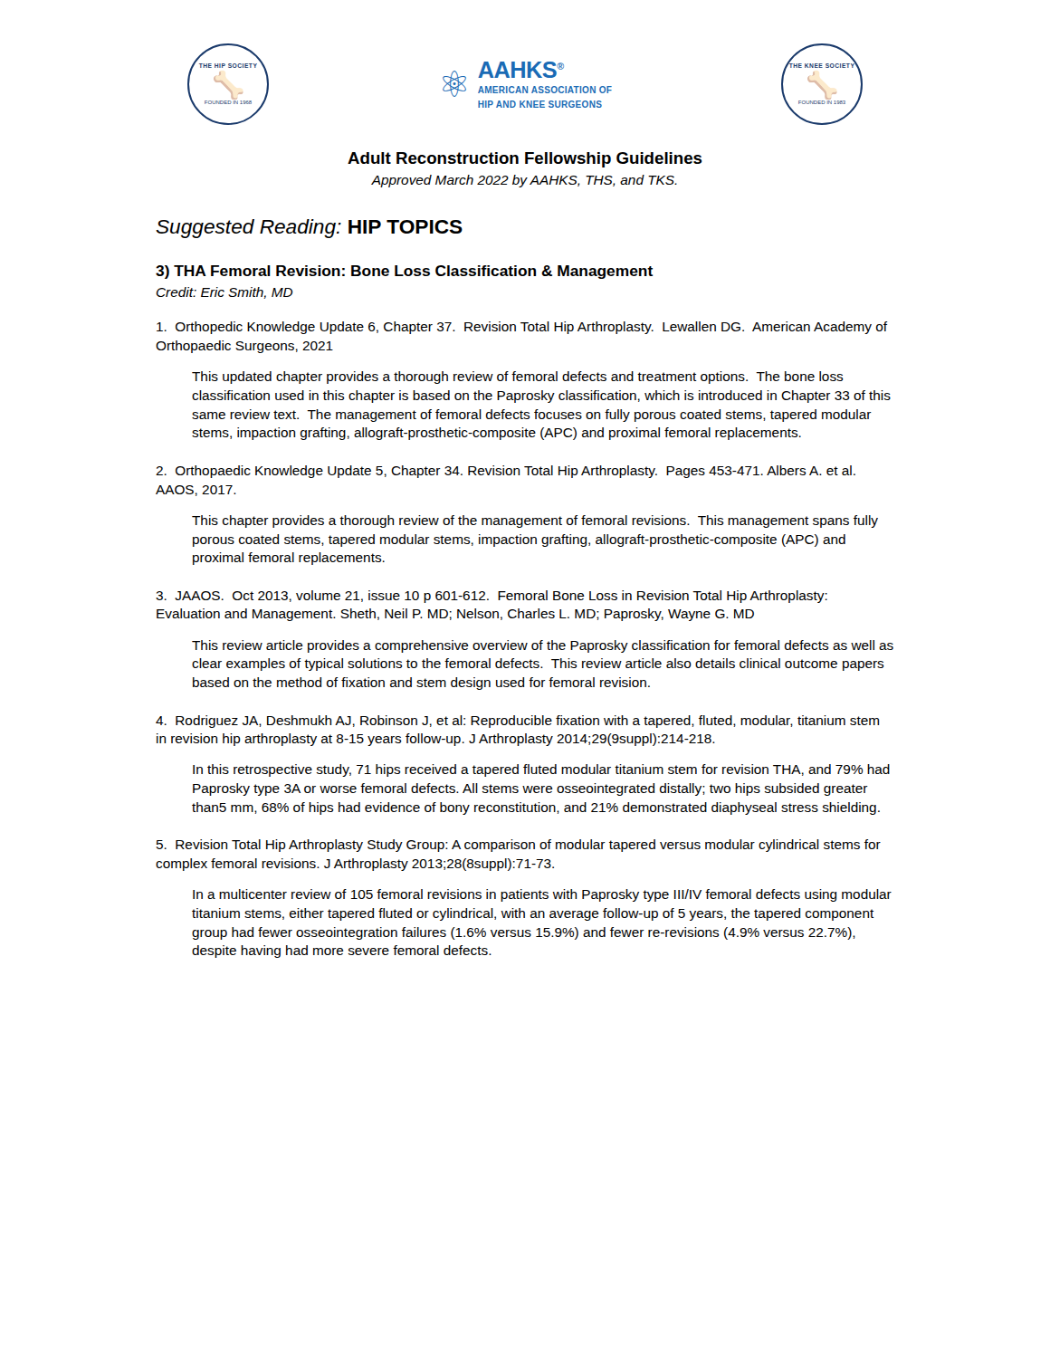THE HIP SOCIETY
🦴
FOUNDED IN 1968
⚛ AAHKS®
AMERICAN ASSOCIATION OF
HIP AND KNEE SURGEONS
THE KNEE SOCIETY
🦴
FOUNDED IN 1983
Adult Reconstruction Fellowship Guidelines
Approved March 2022 by AAHKS, THS, and TKS.
Suggested Reading: HIP TOPICS
3) THA Femoral Revision: Bone Loss Classification & Management
Credit: Eric Smith, MD
1. Orthopedic Knowledge Update 6, Chapter 37. Revision Total Hip Arthroplasty. Lewallen DG. American Academy of Orthopaedic Surgeons, 2021
This updated chapter provides a thorough review of femoral defects and treatment options. The bone loss classification used in this chapter is based on the Paprosky classification, which is introduced in Chapter 33 of this same review text. The management of femoral defects focuses on fully porous coated stems, tapered modular stems, impaction grafting, allograft-prosthetic-composite (APC) and proximal femoral replacements.
2. Orthopaedic Knowledge Update 5, Chapter 34. Revision Total Hip Arthroplasty. Pages 453-471. Albers A. et al. AAOS, 2017.
This chapter provides a thorough review of the management of femoral revisions. This management spans fully porous coated stems, tapered modular stems, impaction grafting, allograft-prosthetic-composite (APC) and proximal femoral replacements.
3. JAAOS. Oct 2013, volume 21, issue 10 p 601-612. Femoral Bone Loss in Revision Total Hip Arthroplasty: Evaluation and Management. Sheth, Neil P. MD; Nelson, Charles L. MD; Paprosky, Wayne G. MD
This review article provides a comprehensive overview of the Paprosky classification for femoral defects as well as clear examples of typical solutions to the femoral defects. This review article also details clinical outcome papers based on the method of fixation and stem design used for femoral revision.
4. Rodriguez JA, Deshmukh AJ, Robinson J, et al: Reproducible fixation with a tapered, fluted, modular, titanium stem in revision hip arthroplasty at 8-15 years follow-up. J Arthroplasty 2014;29(9suppl):214-218.
In this retrospective study, 71 hips received a tapered fluted modular titanium stem for revision THA, and 79% had Paprosky type 3A or worse femoral defects. All stems were osseointegrated distally; two hips subsided greater than5 mm, 68% of hips had evidence of bony reconstitution, and 21% demonstrated diaphyseal stress shielding.
5. Revision Total Hip Arthroplasty Study Group: A comparison of modular tapered versus modular cylindrical stems for complex femoral revisions. J Arthroplasty 2013;28(8suppl):71-73.
In a multicenter review of 105 femoral revisions in patients with Paprosky type III/IV femoral defects using modular titanium stems, either tapered fluted or cylindrical, with an average follow-up of 5 years, the tapered component group had fewer osseointegration failures (1.6% versus 15.9%) and fewer re-revisions (4.9% versus 22.7%), despite having had more severe femoral defects.